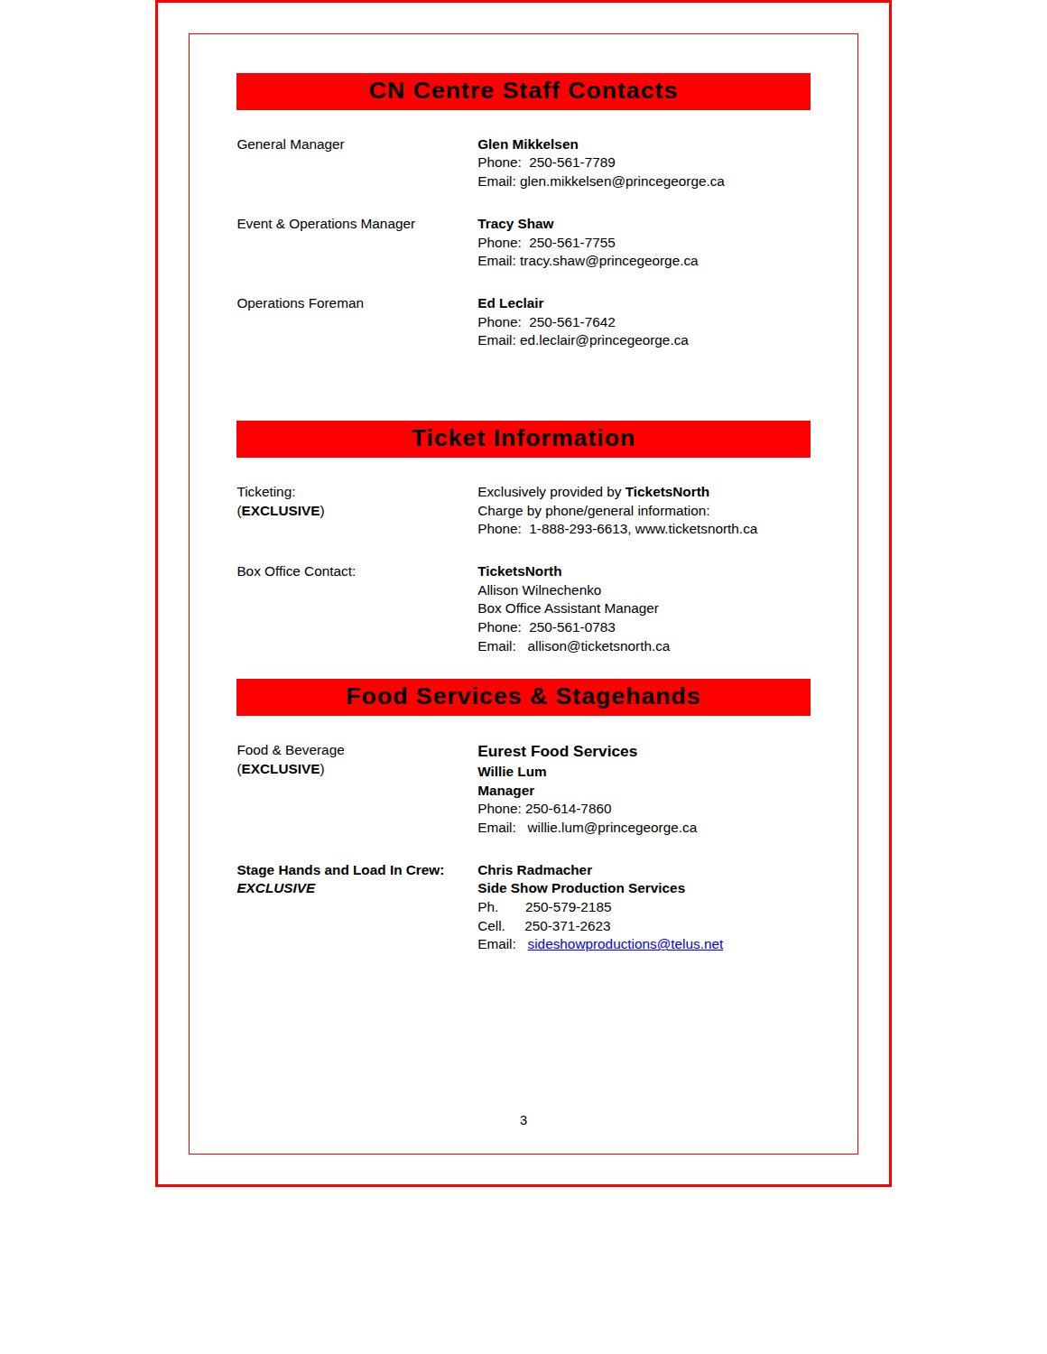CN Centre Staff Contacts
| General Manager | Glen Mikkelsen Phone: 250-561-7789 Email: glen.mikkelsen@princegeorge.ca |
| Event & Operations Manager | Tracy Shaw Phone: 250-561-7755 Email: tracy.shaw@princegeorge.ca |
| Operations Foreman | Ed Leclair Phone: 250-561-7642 Email: ed.leclair@princegeorge.ca |
Ticket Information
| Ticketing: ( EXCLUSIVE ) | Exclusively provided by TicketsNorth Charge by phone/general information: Phone: 1-888-293-6613, www.ticketsnorth.ca |
| Box Office Contact: | TicketsNorth Allison Wilnechenko Box Office Assistant Manager Phone: 250-561-0783 Email: allison@ticketsnorth.ca |
Food Services & Stagehands
| Food & Beverage ( EXCLUSIVE ) | Eurest Food Services Willie Lum Manager Phone: 250-614-7860 Email: willie.lum@princegeorge.ca |
| Stage Hands and Load In Crew: EXCLUSIVE | Chris Radmacher Side Show Production Services Ph. 250-579-2185 Cell. 250-371-2623 Email: sideshowproductions@telus.net |
3